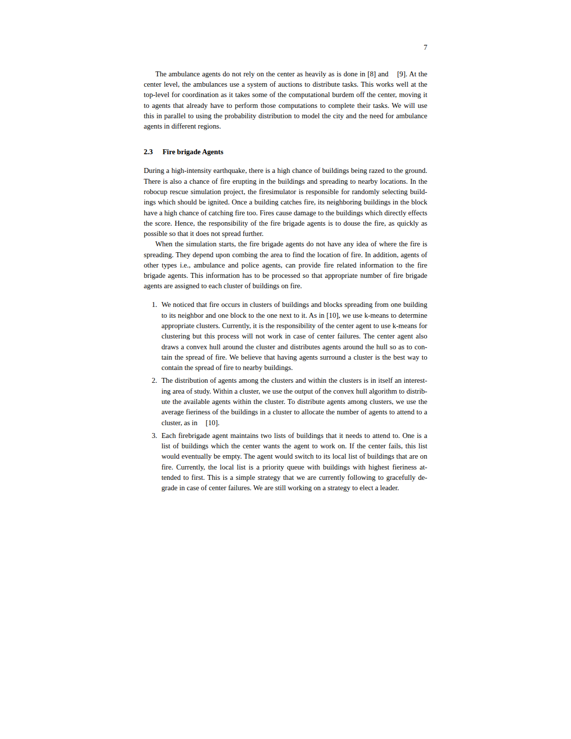7
The ambulance agents do not rely on the center as heavily as is done in [8] and [9]. At the center level, the ambulances use a system of auctions to distribute tasks. This works well at the top-level for coordination as it takes some of the computational burdem off the center, moving it to agents that already have to perform those computations to complete their tasks. We will use this in parallel to using the probability distribution to model the city and the need for ambulance agents in different regions.
2.3 Fire brigade Agents
During a high-intensity earthquake, there is a high chance of buildings being razed to the ground. There is also a chance of fire erupting in the buildings and spreading to nearby locations. In the robocup rescue simulation project, the firesimulator is responsible for randomly selecting buildings which should be ignited. Once a building catches fire, its neighboring buildings in the block have a high chance of catching fire too. Fires cause damage to the buildings which directly effects the score. Hence, the responsibility of the fire brigade agents is to douse the fire, as quickly as possible so that it does not spread further.
When the simulation starts, the fire brigade agents do not have any idea of where the fire is spreading. They depend upon combing the area to find the location of fire. In addition, agents of other types i.e., ambulance and police agents, can provide fire related information to the fire brigade agents. This information has to be processed so that appropriate number of fire brigade agents are assigned to each cluster of buildings on fire.
We noticed that fire occurs in clusters of buildings and blocks spreading from one building to its neighbor and one block to the one next to it. As in [10], we use k-means to determine appropriate clusters. Currently, it is the responsibility of the center agent to use k-means for clustering but this process will not work in case of center failures. The center agent also draws a convex hull around the cluster and distributes agents around the hull so as to contain the spread of fire. We believe that having agents surround a cluster is the best way to contain the spread of fire to nearby buildings.
The distribution of agents among the clusters and within the clusters is in itself an interesting area of study. Within a cluster, we use the output of the convex hull algorithm to distribute the available agents within the cluster. To distribute agents among clusters, we use the average fieriness of the buildings in a cluster to allocate the number of agents to attend to a cluster, as in [10].
Each firebrigade agent maintains two lists of buildings that it needs to attend to. One is a list of buildings which the center wants the agent to work on. If the center fails, this list would eventually be empty. The agent would switch to its local list of buildings that are on fire. Currently, the local list is a priority queue with buildings with highest fieriness attended to first. This is a simple strategy that we are currently following to gracefully degrade in case of center failures. We are still working on a strategy to elect a leader.